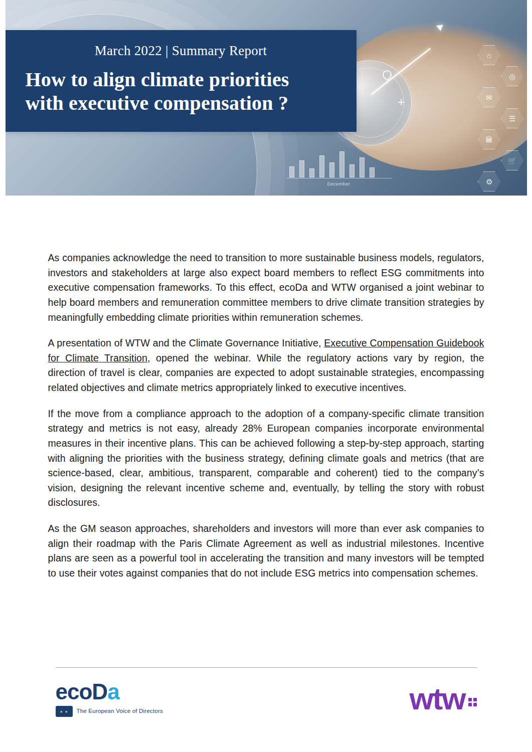+ ⌂ ◎ ✉ ☰ 🏛 🛒 ⚙
December
March 2022 | Summary Report
How to align climate priorities
with executive compensation ?
As companies acknowledge the need to transition to more sustainable business models, regulators, investors and stakeholders at large also expect board members to reflect ESG commitments into executive compensation frameworks. To this effect, ecoDa and WTW organised a joint webinar to help board members and remuneration committee members to drive climate transition strategies by meaningfully embedding climate priorities within remuneration schemes.
A presentation of WTW and the Climate Governance Initiative, Executive Compensation Guidebook for Climate Transition, opened the webinar. While the regulatory actions vary by region, the direction of travel is clear, companies are expected to adopt sustainable strategies, encompassing related objectives and climate metrics appropriately linked to executive incentives.
If the move from a compliance approach to the adoption of a company-specific climate transition strategy and metrics is not easy, already 28% European companies incorporate environmental measures in their incentive plans. This can be achieved following a step-by-step approach, starting with aligning the priorities with the business strategy, defining climate goals and metrics (that are science-based, clear, ambitious, transparent, comparable and coherent) tied to the company’s vision, designing the relevant incentive scheme and, eventually, by telling the story with robust disclosures.
As the GM season approaches, shareholders and investors will more than ever ask companies to align their roadmap with the Paris Climate Agreement as well as industrial milestones. Incentive plans are seen as a powerful tool in accelerating the transition and many investors will be tempted to use their votes against companies that do not include ESG metrics into compensation schemes.
ec oDa
The European Voice of Directors
wtw